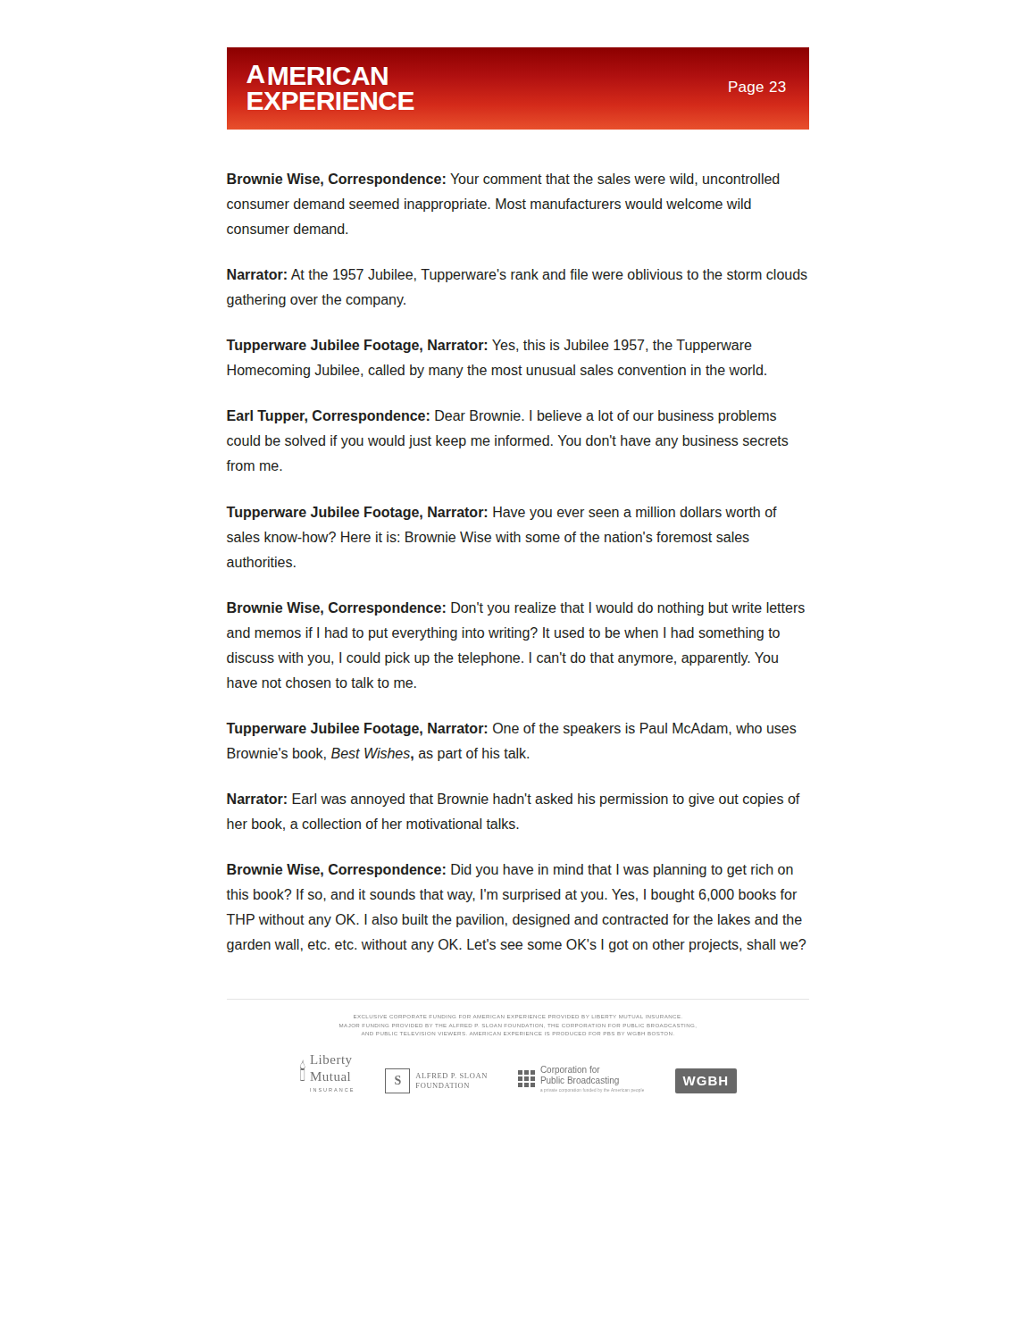AMERICAN EXPERIENCE
Page 23
Brownie Wise, Correspondence: Your comment that the sales were wild, uncontrolled consumer demand seemed inappropriate. Most manufacturers would welcome wild consumer demand.
Narrator: At the 1957 Jubilee, Tupperware's rank and file were oblivious to the storm clouds gathering over the company.
Tupperware Jubilee Footage, Narrator: Yes, this is Jubilee 1957, the Tupperware Homecoming Jubilee, called by many the most unusual sales convention in the world.
Earl Tupper, Correspondence: Dear Brownie. I believe a lot of our business problems could be solved if you would just keep me informed. You don't have any business secrets from me.
Tupperware Jubilee Footage, Narrator: Have you ever seen a million dollars worth of sales know-how? Here it is: Brownie Wise with some of the nation's foremost sales authorities.
Brownie Wise, Correspondence: Don't you realize that I would do nothing but write letters and memos if I had to put everything into writing? It used to be when I had something to discuss with you, I could pick up the telephone. I can't do that anymore, apparently. You have not chosen to talk to me.
Tupperware Jubilee Footage, Narrator: One of the speakers is Paul McAdam, who uses Brownie's book, Best Wishes, as part of his talk.
Narrator: Earl was annoyed that Brownie hadn't asked his permission to give out copies of her book, a collection of her motivational talks.
Brownie Wise, Correspondence: Did you have in mind that I was planning to get rich on this book? If so, and it sounds that way, I'm surprised at you. Yes, I bought 6,000 books for THP without any OK. I also built the pavilion, designed and contracted for the lakes and the garden wall, etc. etc. without any OK. Let's see some OK's I got on other projects, shall we?
Exclusive corporate funding for American Experience provided by Liberty Mutual Insurance.
Major funding provided by the Alfred P. Sloan Foundation, the Corporation for Public Broadcasting,
and public television viewers. American Experience is produced for PBS by WGBH Boston.
🕯 Liberty Mutual INSURANCE
S ALFRED P. SLOAN
FOUNDATION
Corporation for
Public Broadcasting a private corporation funded by the American people
WGBH